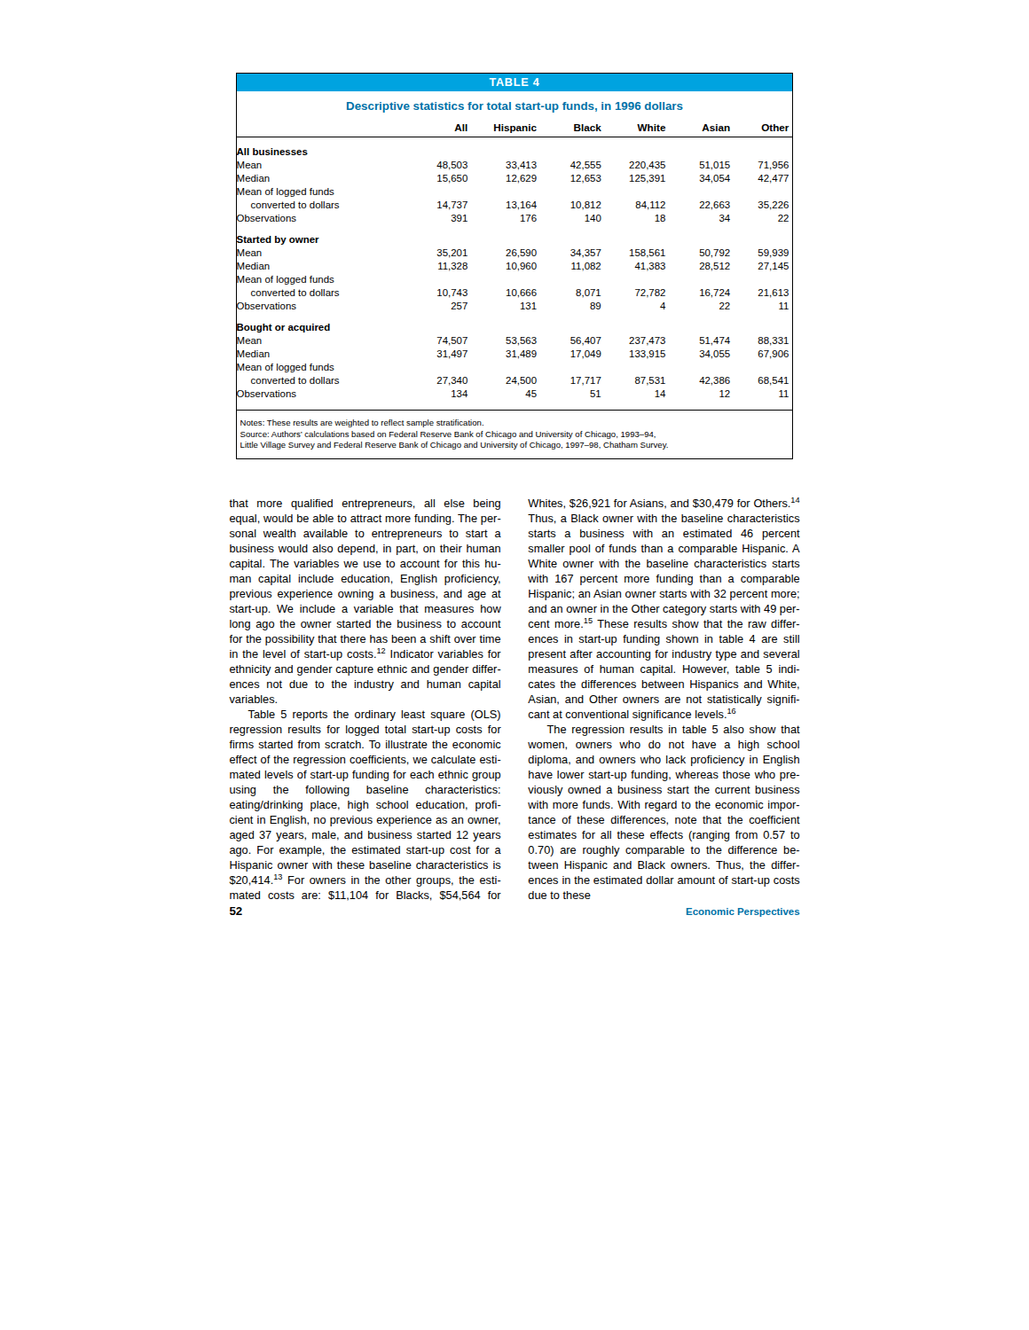TABLE 4
Descriptive statistics for total start-up funds, in 1996 dollars
| | All | Hispanic | Black | White | Asian | Other |
| --- | --- | --- | --- | --- | --- | --- |
| All businesses | | | | | | |
| Mean | 48,503 | 33,413 | 42,555 | 220,435 | 51,015 | 71,956 |
| Median | 15,650 | 12,629 | 12,653 | 125,391 | 34,054 | 42,477 |
| Mean of logged funds | | | | | | |
| converted to dollars | 14,737 | 13,164 | 10,812 | 84,112 | 22,663 | 35,226 |
| Observations | 391 | 176 | 140 | 18 | 34 | 22 |
| Started by owner | | | | | | |
| Mean | 35,201 | 26,590 | 34,357 | 158,561 | 50,792 | 59,939 |
| Median | 11,328 | 10,960 | 11,082 | 41,383 | 28,512 | 27,145 |
| Mean of logged funds | | | | | | |
| converted to dollars | 10,743 | 10,666 | 8,071 | 72,782 | 16,724 | 21,613 |
| Observations | 257 | 131 | 89 | 4 | 22 | 11 |
| Bought or acquired | | | | | | |
| Mean | 74,507 | 53,563 | 56,407 | 237,473 | 51,474 | 88,331 |
| Median | 31,497 | 31,489 | 17,049 | 133,915 | 34,055 | 67,906 |
| Mean of logged funds | | | | | | |
| converted to dollars | 27,340 | 24,500 | 17,717 | 87,531 | 42,386 | 68,541 |
| Observations | 134 | 45 | 51 | 14 | 12 | 11 |
Notes: These results are weighted to reflect sample stratification.
Source: Authors’ calculations based on Federal Reserve Bank of Chicago and University of Chicago, 1993–94,
Little Village Survey and Federal Reserve Bank of Chicago and University of Chicago, 1997–98, Chatham Survey.
that more qualified entrepreneurs, all else being equal, would be able to attract more funding. The personal wealth available to entrepreneurs to start a business would also depend, in part, on their human capital. The variables we use to account for this human capital include education, English proficiency, previous experience owning a business, and age at start-up. We include a variable that measures how long ago the owner started the business to account for the possibility that there has been a shift over time in the level of start-up costs.12 Indicator variables for ethnicity and gender capture ethnic and gender differences not due to the industry and human capital variables.
Table 5 reports the ordinary least square (OLS) regression results for logged total start-up costs for firms started from scratch. To illustrate the economic effect of the regression coefficients, we calculate estimated levels of start-up funding for each ethnic group using the following baseline characteristics: eating/drinking place, high school education, proficient in English, no previous experience as an owner, aged 37 years, male, and business started 12 years ago. For example, the estimated start-up cost for a Hispanic owner with these baseline characteristics is $20,414.13 For owners in the other groups, the estimated costs are: $11,104 for Blacks, $54,564 for Whites, $26,921 for Asians, and $30,479 for Others.14 Thus, a Black owner with the baseline characteristics starts a business with an estimated 46 percent smaller pool of funds than a comparable Hispanic. A White owner with the baseline characteristics starts with 167 percent more funding than a comparable Hispanic; an Asian owner starts with 32 percent more; and an owner in the Other category starts with 49 percent more.15 These results show that the raw differences in start-up funding shown in table 4 are still present after accounting for industry type and several measures of human capital. However, table 5 indicates the differences between Hispanics and White, Asian, and Other owners are not statistically significant at conventional significance levels.16
The regression results in table 5 also show that women, owners who do not have a high school diploma, and owners who lack proficiency in English have lower start-up funding, whereas those who previously owned a business start the current business with more funds. With regard to the economic importance of these differences, note that the coefficient estimates for all these effects (ranging from 0.57 to 0.70) are roughly comparable to the difference between Hispanic and Black owners. Thus, the differences in the estimated dollar amount of start-up costs due to these
52 Economic Perspectives